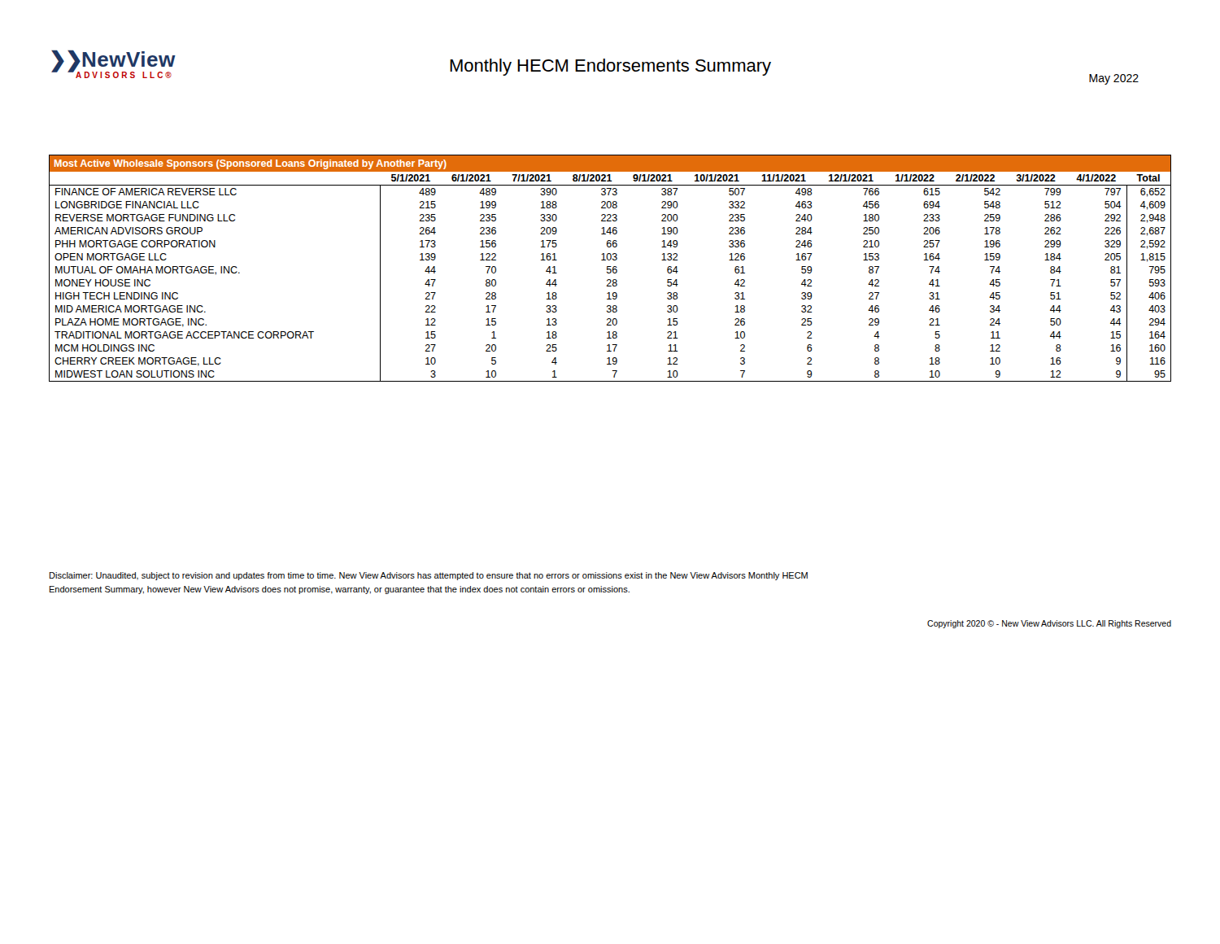❯❯NewView ADVISORS LLC®
Monthly HECM Endorsements Summary
May 2022
Most Active Wholesale Sponsors (Sponsored Loans Originated by Another Party)
| | 5/1/2021 | 6/1/2021 | 7/1/2021 | 8/1/2021 | 9/1/2021 | 10/1/2021 | 11/1/2021 | 12/1/2021 | 1/1/2022 | 2/1/2022 | 3/1/2022 | 4/1/2022 | Total |
| --- | --- | --- | --- | --- | --- | --- | --- | --- | --- | --- | --- | --- | --- |
| FINANCE OF AMERICA REVERSE LLC | 489 | 489 | 390 | 373 | 387 | 507 | 498 | 766 | 615 | 542 | 799 | 797 | 6,652 |
| LONGBRIDGE FINANCIAL LLC | 215 | 199 | 188 | 208 | 290 | 332 | 463 | 456 | 694 | 548 | 512 | 504 | 4,609 |
| REVERSE MORTGAGE FUNDING LLC | 235 | 235 | 330 | 223 | 200 | 235 | 240 | 180 | 233 | 259 | 286 | 292 | 2,948 |
| AMERICAN ADVISORS GROUP | 264 | 236 | 209 | 146 | 190 | 236 | 284 | 250 | 206 | 178 | 262 | 226 | 2,687 |
| PHH MORTGAGE CORPORATION | 173 | 156 | 175 | 66 | 149 | 336 | 246 | 210 | 257 | 196 | 299 | 329 | 2,592 |
| OPEN MORTGAGE LLC | 139 | 122 | 161 | 103 | 132 | 126 | 167 | 153 | 164 | 159 | 184 | 205 | 1,815 |
| MUTUAL OF OMAHA MORTGAGE, INC. | 44 | 70 | 41 | 56 | 64 | 61 | 59 | 87 | 74 | 74 | 84 | 81 | 795 |
| MONEY HOUSE INC | 47 | 80 | 44 | 28 | 54 | 42 | 42 | 42 | 41 | 45 | 71 | 57 | 593 |
| HIGH TECH LENDING INC | 27 | 28 | 18 | 19 | 38 | 31 | 39 | 27 | 31 | 45 | 51 | 52 | 406 |
| MID AMERICA MORTGAGE INC. | 22 | 17 | 33 | 38 | 30 | 18 | 32 | 46 | 46 | 34 | 44 | 43 | 403 |
| PLAZA HOME MORTGAGE, INC. | 12 | 15 | 13 | 20 | 15 | 26 | 25 | 29 | 21 | 24 | 50 | 44 | 294 |
| TRADITIONAL MORTGAGE ACCEPTANCE CORPORAT | 15 | 1 | 18 | 18 | 21 | 10 | 2 | 4 | 5 | 11 | 44 | 15 | 164 |
| MCM HOLDINGS INC | 27 | 20 | 25 | 17 | 11 | 2 | 6 | 8 | 8 | 12 | 8 | 16 | 160 |
| CHERRY CREEK MORTGAGE, LLC | 10 | 5 | 4 | 19 | 12 | 3 | 2 | 8 | 18 | 10 | 16 | 9 | 116 |
| MIDWEST LOAN SOLUTIONS INC | 3 | 10 | 1 | 7 | 10 | 7 | 9 | 8 | 10 | 9 | 12 | 9 | 95 |
Disclaimer: Unaudited, subject to revision and updates from time to time. New View Advisors has attempted to ensure that no errors or omissions exist in the New View Advisors Monthly HECM Endorsement Summary, however New View Advisors does not promise, warranty, or guarantee that the index does not contain errors or omissions.
Copyright 2020 © - New View Advisors LLC. All Rights Reserved